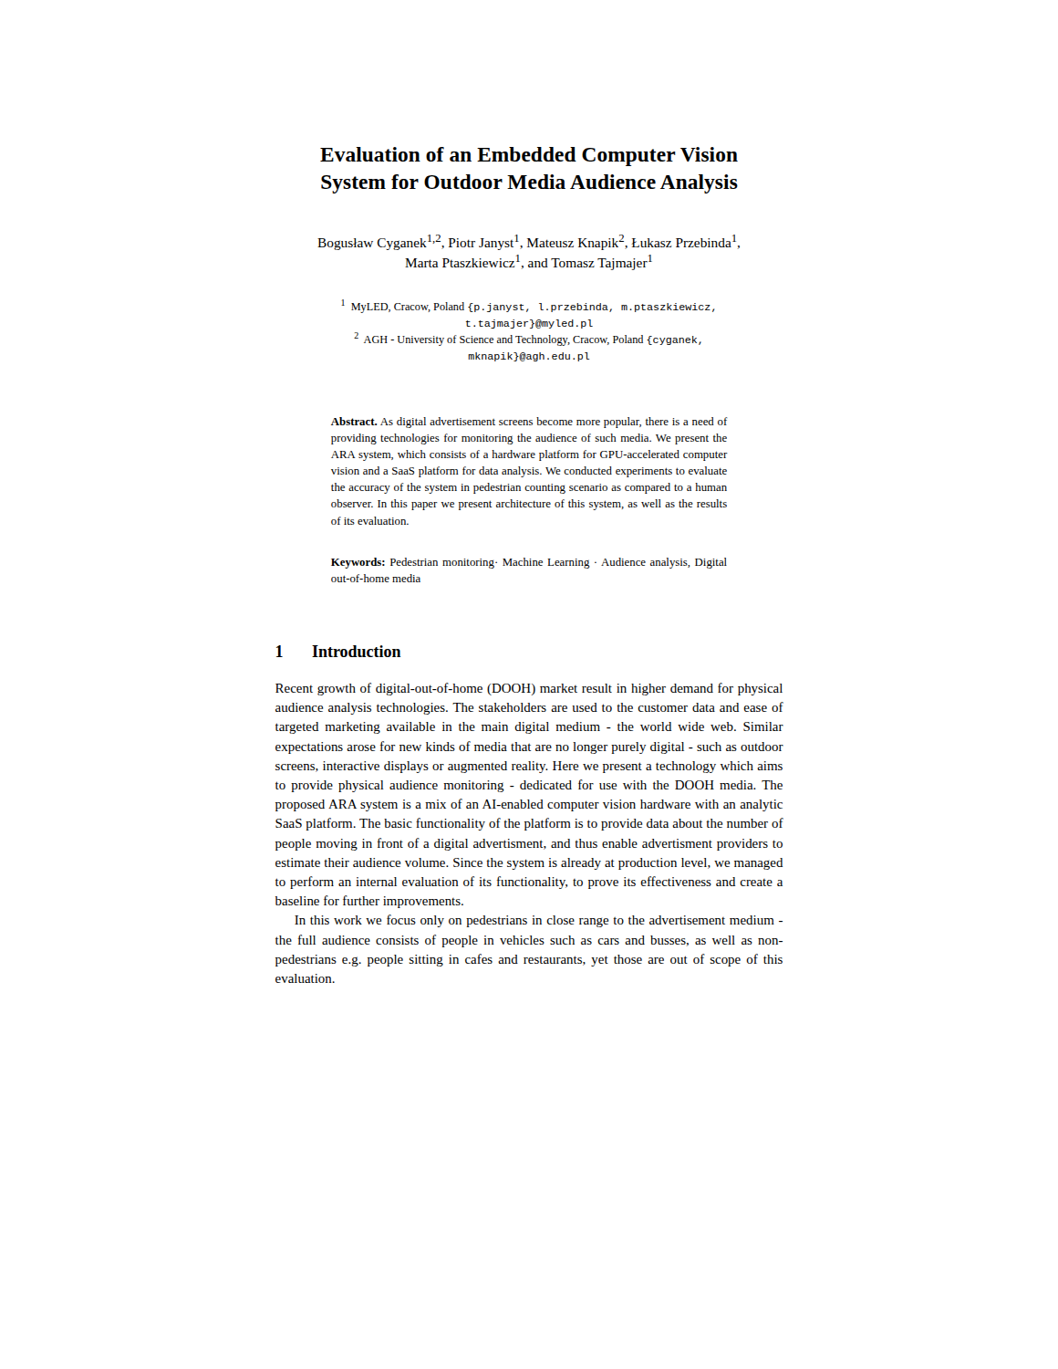Evaluation of an Embedded Computer Vision
System for Outdoor Media Audience Analysis
Bogusław Cyganek1,2, Piotr Janyst1, Mateusz Knapik2, Łukasz Przebinda1,
Marta Ptaszkiewicz1, and Tomasz Tajmajer1
1 MyLED, Cracow, Poland {p.janyst, l.przebinda, m.ptaszkiewicz,
t.tajmajer}@myled.pl
2 AGH - University of Science and Technology, Cracow, Poland {cyganek,
mknapik}@agh.edu.pl
Abstract. As digital advertisement screens become more popular, there is a need of providing technologies for monitoring the audience of such media. We present the ARA system, which consists of a hardware platform for GPU-accelerated computer vision and a SaaS platform for data analysis. We conducted experiments to evaluate the accuracy of the system in pedestrian counting scenario as compared to a human observer. In this paper we present architecture of this system, as well as the results of its evaluation.
Keywords: Pedestrian monitoring· Machine Learning · Audience analysis, Digital out-of-home media
1 Introduction
Recent growth of digital-out-of-home (DOOH) market result in higher demand for physical audience analysis technologies. The stakeholders are used to the customer data and ease of targeted marketing available in the main digital medium - the world wide web. Similar expectations arose for new kinds of media that are no longer purely digital - such as outdoor screens, interactive displays or augmented reality. Here we present a technology which aims to provide physical audience monitoring - dedicated for use with the DOOH media. The proposed ARA system is a mix of an AI-enabled computer vision hardware with an analytic SaaS platform. The basic functionality of the platform is to provide data about the number of people moving in front of a digital advertisment, and thus enable advertisment providers to estimate their audience volume. Since the system is already at production level, we managed to perform an internal evaluation of its functionality, to prove its effectiveness and create a baseline for further improvements.
In this work we focus only on pedestrians in close range to the advertisement medium - the full audience consists of people in vehicles such as cars and busses, as well as non-pedestrians e.g. people sitting in cafes and restaurants, yet those are out of scope of this evaluation.